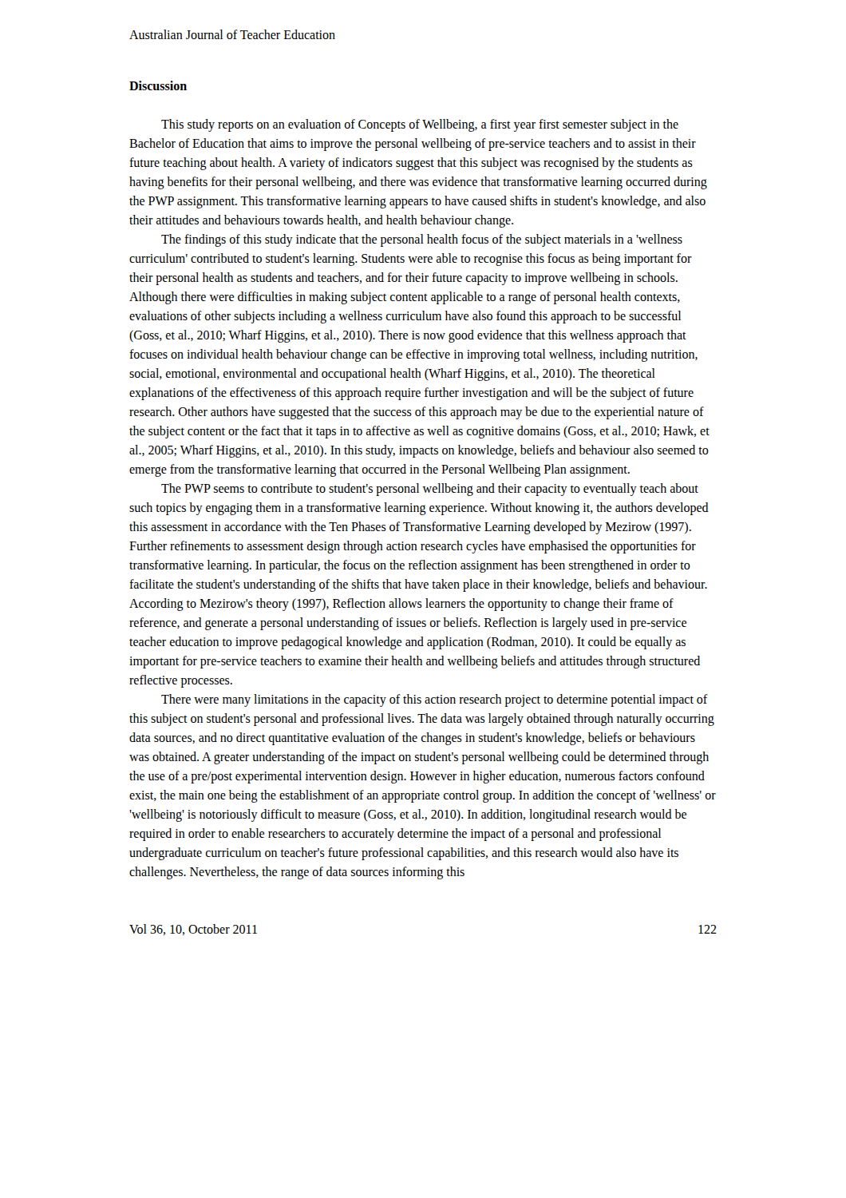Australian Journal of Teacher Education
Discussion
This study reports on an evaluation of Concepts of Wellbeing, a first year first semester subject in the Bachelor of Education that aims to improve the personal wellbeing of pre-service teachers and to assist in their future teaching about health. A variety of indicators suggest that this subject was recognised by the students as having benefits for their personal wellbeing, and there was evidence that transformative learning occurred during the PWP assignment. This transformative learning appears to have caused shifts in student's knowledge, and also their attitudes and behaviours towards health, and health behaviour change.
The findings of this study indicate that the personal health focus of the subject materials in a 'wellness curriculum' contributed to student's learning. Students were able to recognise this focus as being important for their personal health as students and teachers, and for their future capacity to improve wellbeing in schools. Although there were difficulties in making subject content applicable to a range of personal health contexts, evaluations of other subjects including a wellness curriculum have also found this approach to be successful (Goss, et al., 2010; Wharf Higgins, et al., 2010). There is now good evidence that this wellness approach that focuses on individual health behaviour change can be effective in improving total wellness, including nutrition, social, emotional, environmental and occupational health (Wharf Higgins, et al., 2010). The theoretical explanations of the effectiveness of this approach require further investigation and will be the subject of future research. Other authors have suggested that the success of this approach may be due to the experiential nature of the subject content or the fact that it taps in to affective as well as cognitive domains (Goss, et al., 2010; Hawk, et al., 2005; Wharf Higgins, et al., 2010). In this study, impacts on knowledge, beliefs and behaviour also seemed to emerge from the transformative learning that occurred in the Personal Wellbeing Plan assignment.
The PWP seems to contribute to student's personal wellbeing and their capacity to eventually teach about such topics by engaging them in a transformative learning experience. Without knowing it, the authors developed this assessment in accordance with the Ten Phases of Transformative Learning developed by Mezirow (1997). Further refinements to assessment design through action research cycles have emphasised the opportunities for transformative learning. In particular, the focus on the reflection assignment has been strengthened in order to facilitate the student's understanding of the shifts that have taken place in their knowledge, beliefs and behaviour. According to Mezirow's theory (1997), Reflection allows learners the opportunity to change their frame of reference, and generate a personal understanding of issues or beliefs. Reflection is largely used in pre-service teacher education to improve pedagogical knowledge and application (Rodman, 2010). It could be equally as important for pre-service teachers to examine their health and wellbeing beliefs and attitudes through structured reflective processes.
There were many limitations in the capacity of this action research project to determine potential impact of this subject on student's personal and professional lives. The data was largely obtained through naturally occurring data sources, and no direct quantitative evaluation of the changes in student's knowledge, beliefs or behaviours was obtained. A greater understanding of the impact on student's personal wellbeing could be determined through the use of a pre/post experimental intervention design. However in higher education, numerous factors confound exist, the main one being the establishment of an appropriate control group. In addition the concept of 'wellness' or 'wellbeing' is notoriously difficult to measure (Goss, et al., 2010). In addition, longitudinal research would be required in order to enable researchers to accurately determine the impact of a personal and professional undergraduate curriculum on teacher's future professional capabilities, and this research would also have its challenges. Nevertheless, the range of data sources informing this
Vol 36, 10, October 2011 122